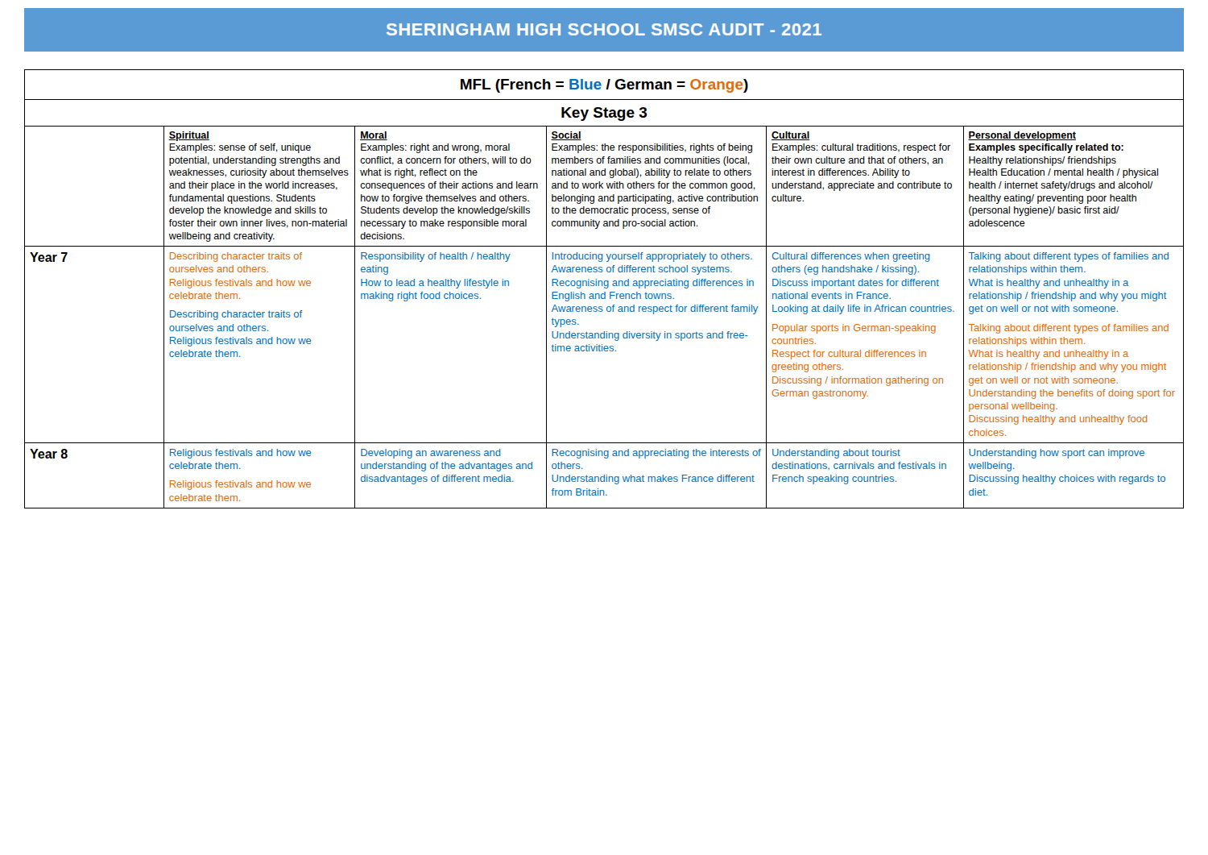SHERINGHAM HIGH SCHOOL SMSC AUDIT - 2021
| MFL (French = Blue / German = Orange ) |
| Key Stage 3 |
| | Spiritual Examples: sense of self, unique potential, understanding strengths and weaknesses, curiosity about themselves and their place in the world increases, fundamental questions. Students develop the knowledge and skills to foster their own inner lives, non-material wellbeing and creativity. | Moral Examples: right and wrong, moral conflict, a concern for others, will to do what is right, reflect on the consequences of their actions and learn how to forgive themselves and others. Students develop the knowledge/skills necessary to make responsible moral decisions. | Social Examples: the responsibilities, rights of being members of families and communities (local, national and global), ability to relate to others and to work with others for the common good, belonging and participating, active contribution to the democratic process, sense of community and pro-social action. | Cultural Examples: cultural traditions, respect for their own culture and that of others, an interest in differences. Ability to understand, appreciate and contribute to culture. | Personal development Examples specifically related to: Healthy relationships/ friendships Health Education / mental health / physical health / internet safety/drugs and alcohol/ healthy eating/ preventing poor health (personal hygiene)/ basic first aid/ adolescence |
| Year 7 | Describing character traits of ourselves and others. Religious festivals and how we celebrate them. Describing character traits of ourselves and others. Religious festivals and how we celebrate them. | Responsibility of health / healthy eating How to lead a healthy lifestyle in making right food choices. | Introducing yourself appropriately to others. Awareness of different school systems. Recognising and appreciating differences in English and French towns. Awareness of and respect for different family types. Understanding diversity in sports and free-time activities. | Cultural differences when greeting others (eg handshake / kissing). Discuss important dates for different national events in France. Looking at daily life in African countries. Popular sports in German-speaking countries. Respect for cultural differences in greeting others. Discussing / information gathering on German gastronomy. | Talking about different types of families and relationships within them. What is healthy and unhealthy in a relationship / friendship and why you might get on well or not with someone. Talking about different types of families and relationships within them. What is healthy and unhealthy in a relationship / friendship and why you might get on well or not with someone. Understanding the benefits of doing sport for personal wellbeing. Discussing healthy and unhealthy food choices. |
| Year 8 | Religious festivals and how we celebrate them. Religious festivals and how we celebrate them. | Developing an awareness and understanding of the advantages and disadvantages of different media. | Recognising and appreciating the interests of others. Understanding what makes France different from Britain. | Understanding about tourist destinations, carnivals and festivals in French speaking countries. | Understanding how sport can improve wellbeing. Discussing healthy choices with regards to diet. |